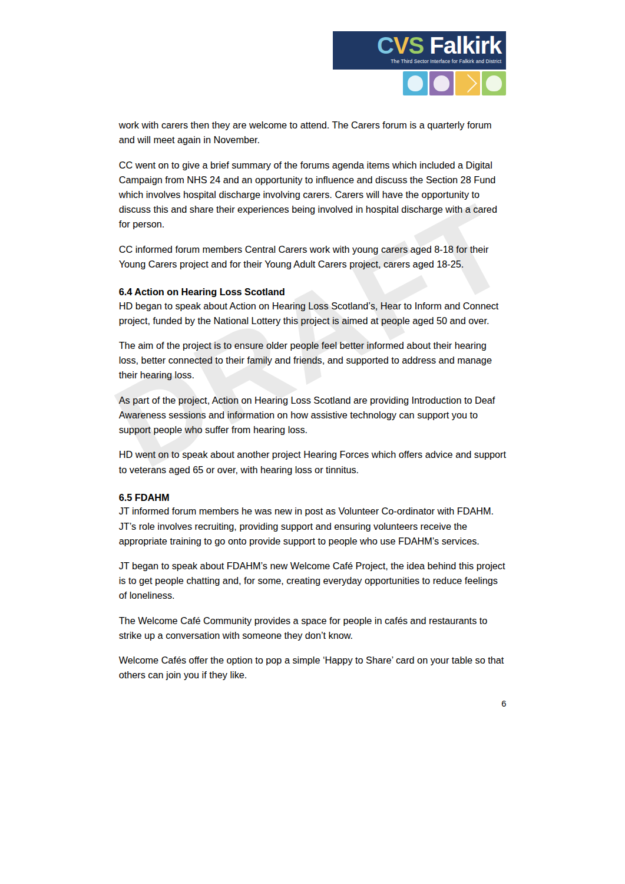DRAFT
CVS Falkirk
The Third Sector Interface for Falkirk and District
work with carers then they are welcome to attend. The Carers forum is a quarterly forum and will meet again in November.
CC went on to give a brief summary of the forums agenda items which included a Digital Campaign from NHS 24 and an opportunity to influence and discuss the Section 28 Fund which involves hospital discharge involving carers. Carers will have the opportunity to discuss this and share their experiences being involved in hospital discharge with a cared for person.
CC informed forum members Central Carers work with young carers aged 8-18 for their Young Carers project and for their Young Adult Carers project, carers aged 18-25.
6.4 Action on Hearing Loss Scotland
HD began to speak about Action on Hearing Loss Scotland’s, Hear to Inform and Connect project, funded by the National Lottery this project is aimed at people aged 50 and over.
The aim of the project is to ensure older people feel better informed about their hearing loss, better connected to their family and friends, and supported to address and manage their hearing loss.
As part of the project, Action on Hearing Loss Scotland are providing Introduction to Deaf Awareness sessions and information on how assistive technology can support you to support people who suffer from hearing loss.
HD went on to speak about another project Hearing Forces which offers advice and support to veterans aged 65 or over, with hearing loss or tinnitus.
6.5 FDAHM
JT informed forum members he was new in post as Volunteer Co-ordinator with FDAHM. JT’s role involves recruiting, providing support and ensuring volunteers receive the appropriate training to go onto provide support to people who use FDAHM’s services.
JT began to speak about FDAHM’s new Welcome Café Project, the idea behind this project is to get people chatting and, for some, creating everyday opportunities to reduce feelings of loneliness.
The Welcome Café Community provides a space for people in cafés and restaurants to strike up a conversation with someone they don’t know.
Welcome Cafés offer the option to pop a simple ‘Happy to Share’ card on your table so that others can join you if they like.
6